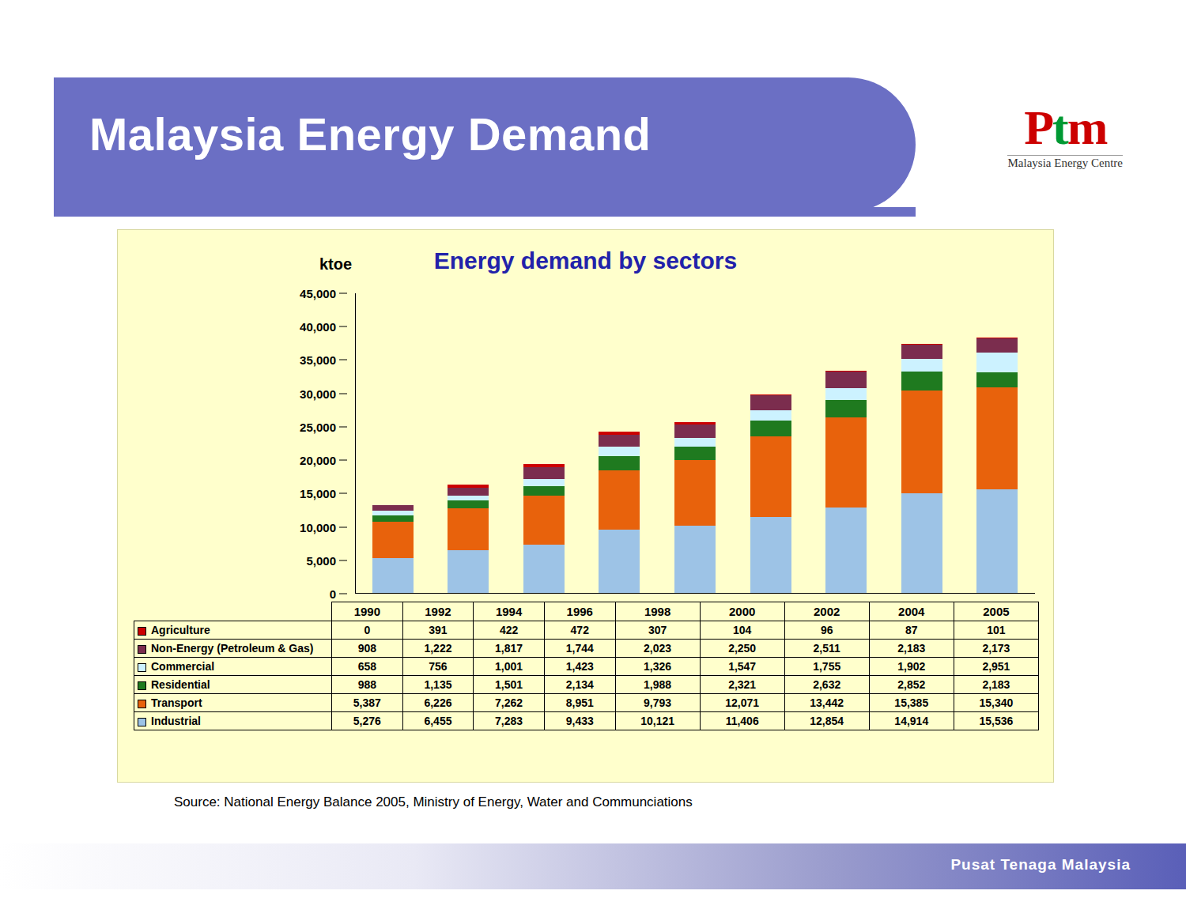Malaysia Energy Demand
Ptm
Malaysia Energy Centre
Energy demand by sectors
ktoe
45,000
40,000
35,000
30,000
25,000
20,000
15,000
10,000
5,000
0
| | 1990 | 1992 | 1994 | 1996 | 1998 | 2000 | 2002 | 2004 | 2005 |
| --- | --- | --- | --- | --- | --- | --- | --- | --- | --- |
| Agriculture | 0 | 391 | 422 | 472 | 307 | 104 | 96 | 87 | 101 |
| Non-Energy (Petroleum & Gas) | 908 | 1,222 | 1,817 | 1,744 | 2,023 | 2,250 | 2,511 | 2,183 | 2,173 |
| Commercial | 658 | 756 | 1,001 | 1,423 | 1,326 | 1,547 | 1,755 | 1,902 | 2,951 |
| Residential | 988 | 1,135 | 1,501 | 2,134 | 1,988 | 2,321 | 2,632 | 2,852 | 2,183 |
| Transport | 5,387 | 6,226 | 7,262 | 8,951 | 9,793 | 12,071 | 13,442 | 15,385 | 15,340 |
| Industrial | 5,276 | 6,455 | 7,283 | 9,433 | 10,121 | 11,406 | 12,854 | 14,914 | 15,536 |
Source: National Energy Balance 2005, Ministry of Energy, Water and Communciations
Pusat Tenaga Malaysia